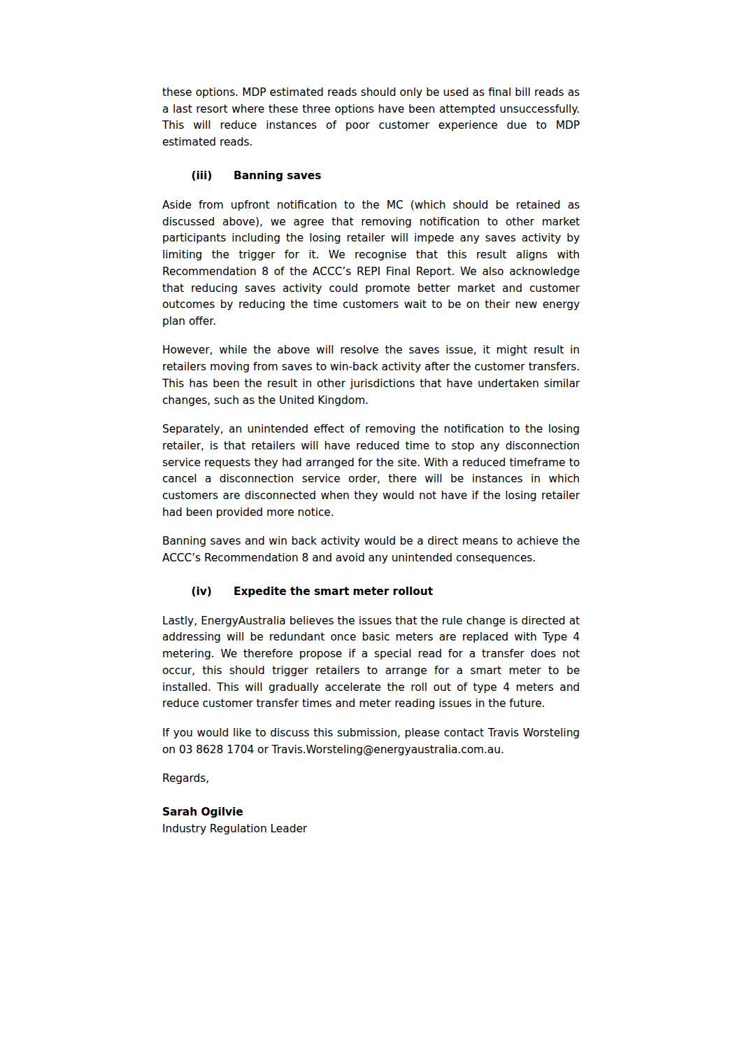these options. MDP estimated reads should only be used as final bill reads as a last resort where these three options have been attempted unsuccessfully. This will reduce instances of poor customer experience due to MDP estimated reads.
(iii) Banning saves
Aside from upfront notification to the MC (which should be retained as discussed above), we agree that removing notification to other market participants including the losing retailer will impede any saves activity by limiting the trigger for it. We recognise that this result aligns with Recommendation 8 of the ACCC’s REPI Final Report. We also acknowledge that reducing saves activity could promote better market and customer outcomes by reducing the time customers wait to be on their new energy plan offer.
However, while the above will resolve the saves issue, it might result in retailers moving from saves to win-back activity after the customer transfers. This has been the result in other jurisdictions that have undertaken similar changes, such as the United Kingdom.
Separately, an unintended effect of removing the notification to the losing retailer, is that retailers will have reduced time to stop any disconnection service requests they had arranged for the site. With a reduced timeframe to cancel a disconnection service order, there will be instances in which customers are disconnected when they would not have if the losing retailer had been provided more notice.
Banning saves and win back activity would be a direct means to achieve the ACCC’s Recommendation 8 and avoid any unintended consequences.
(iv) Expedite the smart meter rollout
Lastly, EnergyAustralia believes the issues that the rule change is directed at addressing will be redundant once basic meters are replaced with Type 4 metering. We therefore propose if a special read for a transfer does not occur, this should trigger retailers to arrange for a smart meter to be installed. This will gradually accelerate the roll out of type 4 meters and reduce customer transfer times and meter reading issues in the future.
If you would like to discuss this submission, please contact Travis Worsteling on 03 8628 1704 or Travis.Worsteling@energyaustralia.com.au.
Regards,
Sarah Ogilvie
Industry Regulation Leader